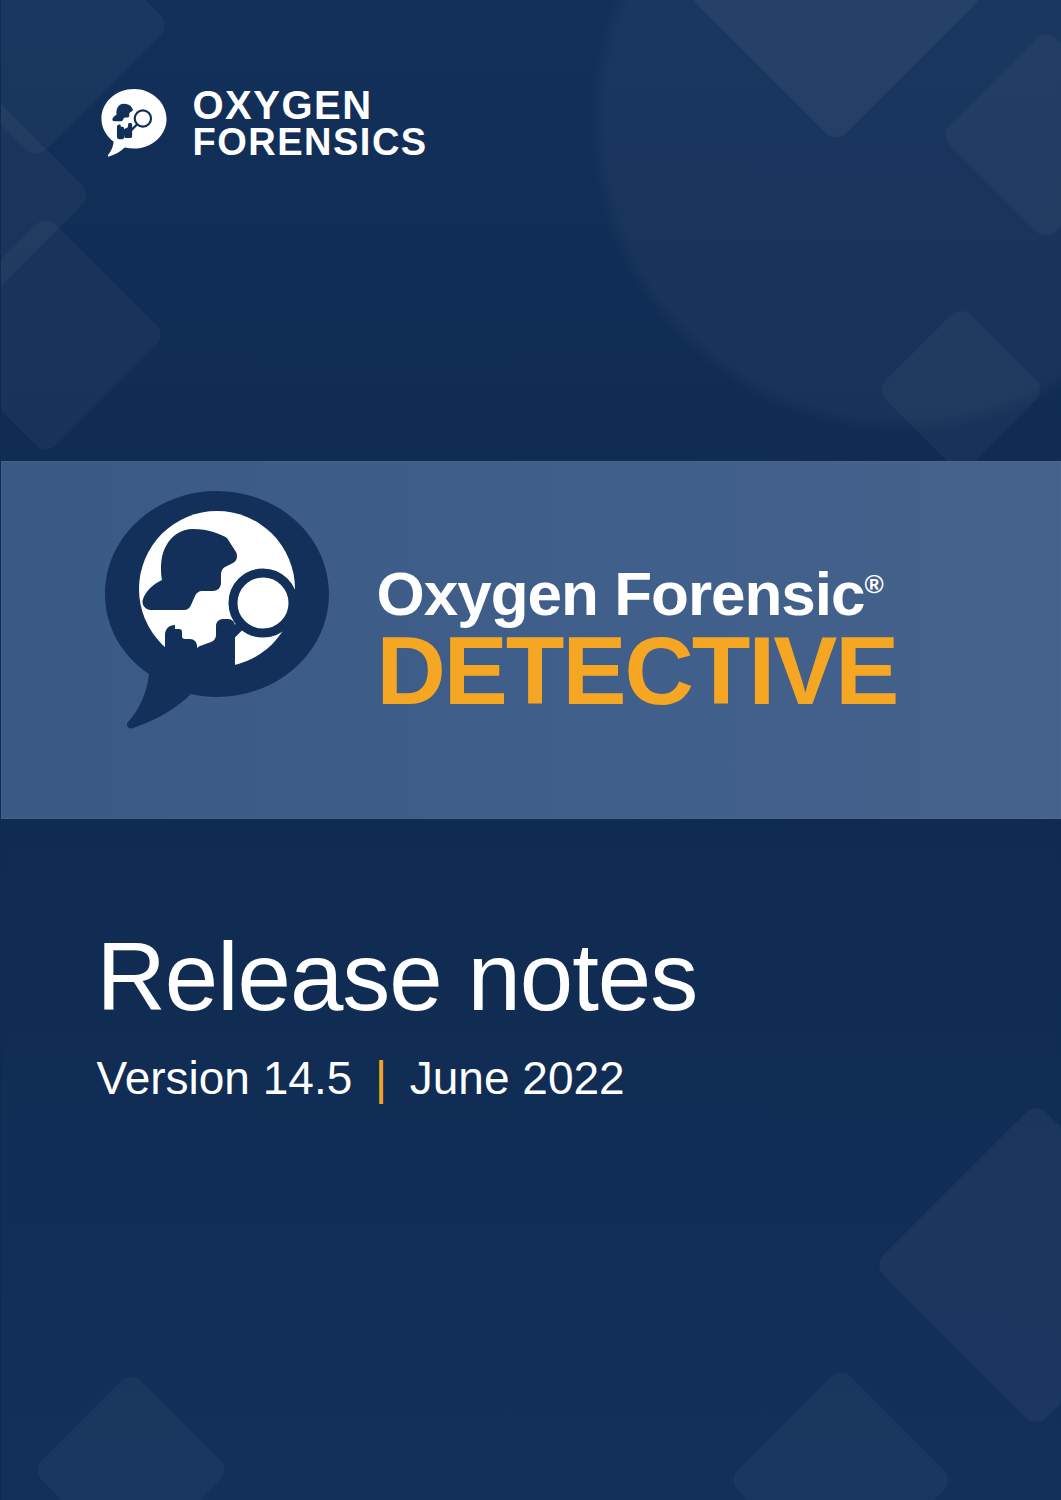OXYGEN FORENSICS
Oxygen Forensic® DETECTIVE
Release notes
Version 14.5 | June 2022